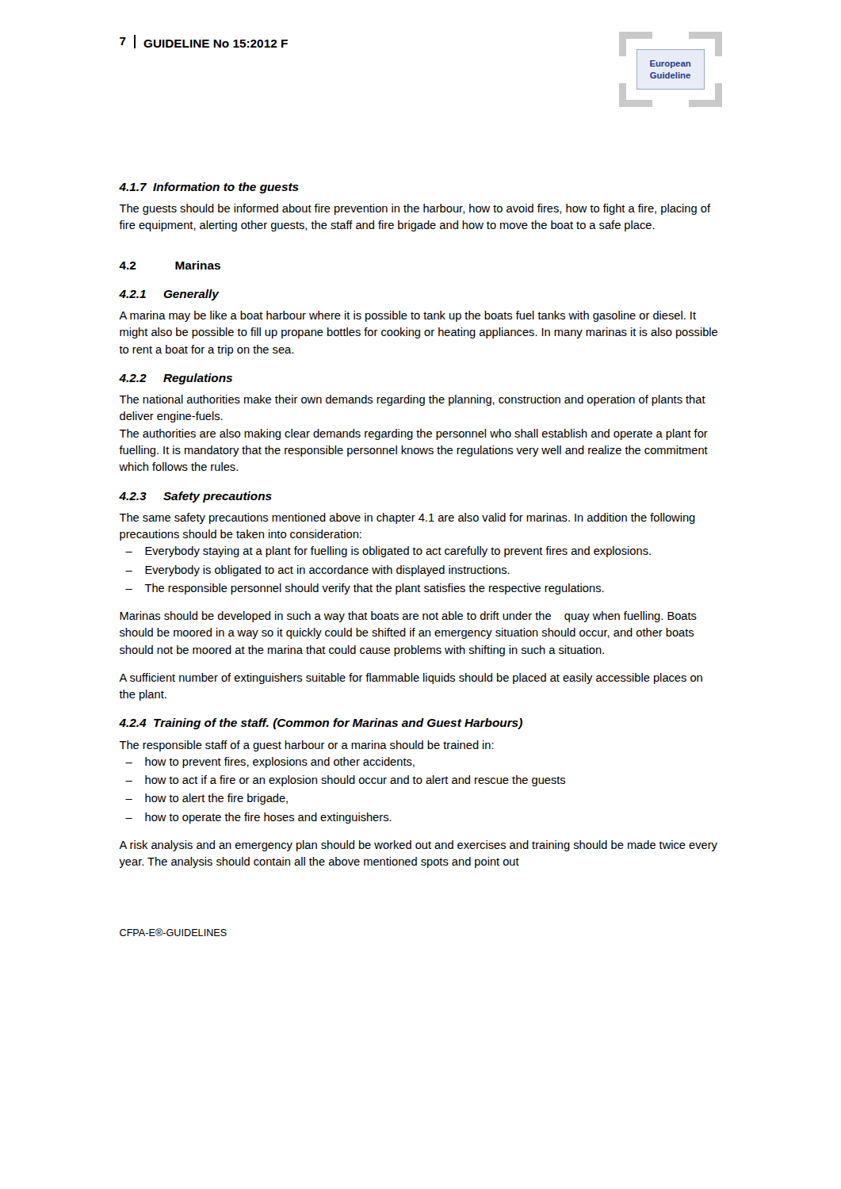7 GUIDELINE No 15:2012 F
European
Guideline
4.1.7 Information to the guests
The guests should be informed about fire prevention in the harbour, how to avoid fires, how to fight a fire, placing of fire equipment, alerting other guests, the staff and fire brigade and how to move the boat to a safe place.
4.2 Marinas
4.2.1 Generally
A marina may be like a boat harbour where it is possible to tank up the boats fuel tanks with gasoline or diesel. It might also be possible to fill up propane bottles for cooking or heating appliances. In many marinas it is also possible to rent a boat for a trip on the sea.
4.2.2 Regulations
The national authorities make their own demands regarding the planning, construction and operation of plants that deliver engine-fuels.
The authorities are also making clear demands regarding the personnel who shall establish and operate a plant for fuelling. It is mandatory that the responsible personnel knows the regulations very well and realize the commitment which follows the rules.
4.2.3 Safety precautions
The same safety precautions mentioned above in chapter 4.1 are also valid for marinas. In addition the following precautions should be taken into consideration:
Everybody staying at a plant for fuelling is obligated to act carefully to prevent fires and explosions.
Everybody is obligated to act in accordance with displayed instructions.
The responsible personnel should verify that the plant satisfies the respective regulations.
Marinas should be developed in such a way that boats are not able to drift under the quay when fuelling. Boats should be moored in a way so it quickly could be shifted if an emergency situation should occur, and other boats should not be moored at the marina that could cause problems with shifting in such a situation.
A sufficient number of extinguishers suitable for flammable liquids should be placed at easily accessible places on the plant.
4.2.4 Training of the staff. (Common for Marinas and Guest Harbours)
The responsible staff of a guest harbour or a marina should be trained in:
how to prevent fires, explosions and other accidents,
how to act if a fire or an explosion should occur and to alert and rescue the guests
how to alert the fire brigade,
how to operate the fire hoses and extinguishers.
A risk analysis and an emergency plan should be worked out and exercises and training should be made twice every year. The analysis should contain all the above mentioned spots and point out
CFPA-E®-GUIDELINES